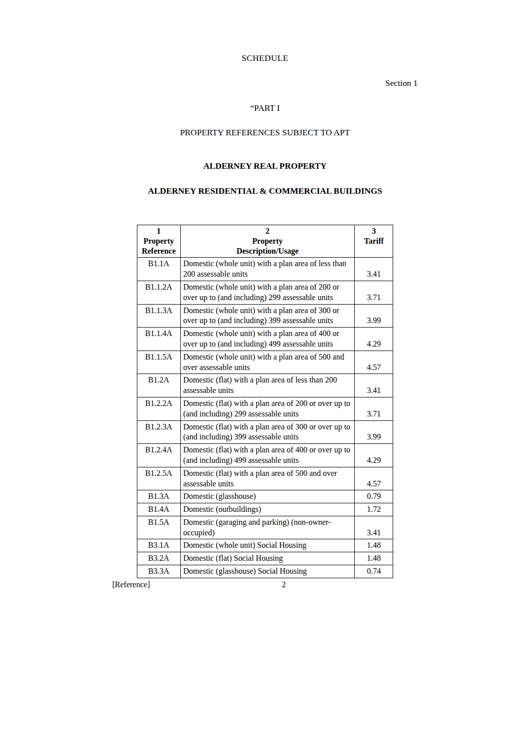SCHEDULE
Section 1
“PART I
PROPERTY REFERENCES SUBJECT TO APT
ALDERNEY REAL PROPERTY
ALDERNEY RESIDENTIAL & COMMERCIAL BUILDINGS
| 1 Property Reference | 2 Property Description/Usage | 3 Tariff |
| --- | --- | --- |
| B1.1A | Domestic (whole unit) with a plan area of less than 200 assessable units | 3.41 |
| B1.1.2A | Domestic (whole unit) with a plan area of 200 or over up to (and including) 299 assessable units | 3.71 |
| B1.1.3A | Domestic (whole unit) with a plan area of 300 or over up to (and including) 399 assessable units | 3.99 |
| B1.1.4A | Domestic (whole unit) with a plan area of 400 or over up to (and including) 499 assessable units | 4.29 |
| B1.1.5A | Domestic (whole unit) with a plan area of 500 and over assessable units | 4.57 |
| B1.2A | Domestic (flat) with a plan area of less than 200 assessable units | 3.41 |
| B1.2.2A | Domestic (flat) with a plan area of 200 or over up to (and including) 299 assessable units | 3.71 |
| B1.2.3A | Domestic (flat) with a plan area of 300 or over up to (and including) 399 assessable units | 3.99 |
| B1.2.4A | Domestic (flat) with a plan area of 400 or over up to (and including) 499 assessable units | 4.29 |
| B1.2.5A | Domestic (flat) with a plan area of 500 and over assessable units | 4.57 |
| B1.3A | Domestic (glasshouse) | 0.79 |
| B1.4A | Domestic (outbuildings) | 1.72 |
| B1.5A | Domestic (garaging and parking) (non-owner-occupied) | 3.41 |
| B3.1A | Domestic (whole unit) Social Housing | 1.48 |
| B3.2A | Domestic (flat) Social Housing | 1.48 |
| B3.3A | Domestic (glasshouse) Social Housing | 0.74 |
[Reference]
2